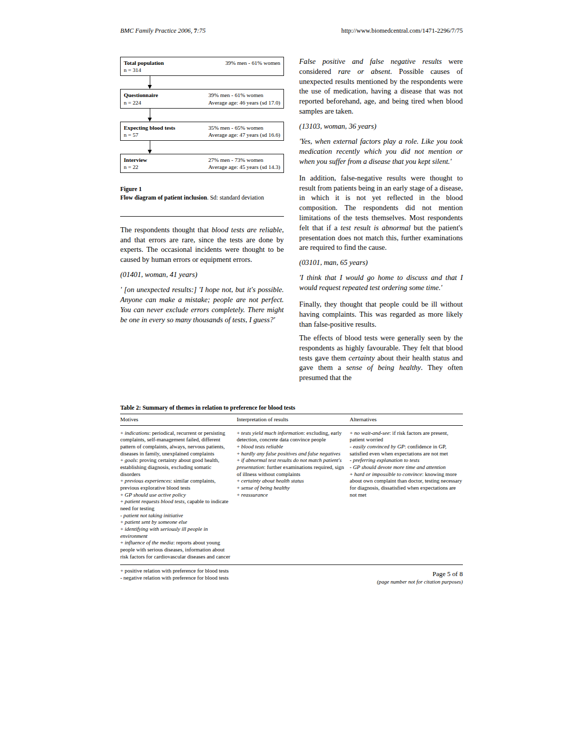BMC Family Practice 2006, 7:75
http://www.biomedcentral.com/1471-2296/7/75
Total populationn = 314
39% men - 61% women
Questionnairen = 224
39% men - 61% women
Average age: 46 years (sd 17.0)
Expecting blood testsn = 57
35% men - 65% women
Average age: 47 years (sd 16.6)
Interviewn = 22
27% men - 73% women
Average age: 45 years (sd 14.3)
Figure 1 Flow diagram of patient inclusion. Sd: standard deviation
The respondents thought that blood tests are reliable, and that errors are rare, since the tests are done by experts. The occasional incidents were thought to be caused by human errors or equipment errors.
(01401, woman, 41 years)
' [on unexpected results:] 'I hope not, but it's possible. Anyone can make a mistake; people are not perfect. You can never exclude errors completely. There might be one in every so many thousands of tests, I guess?'
False positive and false negative results were considered rare or absent. Possible causes of unexpected results mentioned by the respondents were the use of medication, having a disease that was not reported beforehand, age, and being tired when blood samples are taken.
(13103, woman, 36 years)
'Yes, when external factors play a role. Like you took medication recently which you did not mention or when you suffer from a disease that you kept silent.'
In addition, false-negative results were thought to result from patients being in an early stage of a disease, in which it is not yet reflected in the blood composition. The respondents did not mention limitations of the tests themselves. Most respondents felt that if a test result is abnormal but the patient's presentation does not match this, further examinations are required to find the cause.
(03101, man, 65 years)
'I think that I would go home to discuss and that I would request repeated test ordering some time.'
Finally, they thought that people could be ill without having complaints. This was regarded as more likely than false-positive results.
The effects of blood tests were generally seen by the respondents as highly favourable. They felt that blood tests gave them certainty about their health status and gave them a sense of being healthy. They often presumed that the
Table 2: Summary of themes in relation to preference for blood tests
| Motives | Interpretation of results | Alternatives |
| --- | --- | --- |
| + indications : periodical, recurrent or persisting complaints, self-management failed, different pattern of complaints, always, nervous patients, diseases in family, unexplained complaints + goals : proving certainty about good health, establishing diagnosis, excluding somatic disorders + previous experiences : similar complaints, previous explorative blood tests + GP should use active policy + patient requests blood tests , capable to indicate need for testing - patient not taking initiative + patient sent by someone else + identifying with seriously ill people in environment + influence of the media : reports about young people with serious diseases, information about risk factors for cardiovascular diseases and cancer | + tests yield much information : excluding, early detection, concrete data convince people + blood tests reliable + hardly any false positives and false negatives + if abnormal test results do not match patient's presentation : further examinations required, sign of illness without complaints + certainty about health status + sense of being healthy + reassurance | + no wait-and-see : if risk factors are present, patient worried - easily convinced by GP : confidence in GP, satisfied even when expectations are not met - preferring explanation to tests - GP should devote more time and attention + hard or impossible to convince : knowing more about own complaint than doctor, testing necessary for diagnosis, dissatisfied when expectations are not met |
+ positive relation with preference for blood tests
- negative relation with preference for blood tests
Page 5 of 8
(page number not for citation purposes)